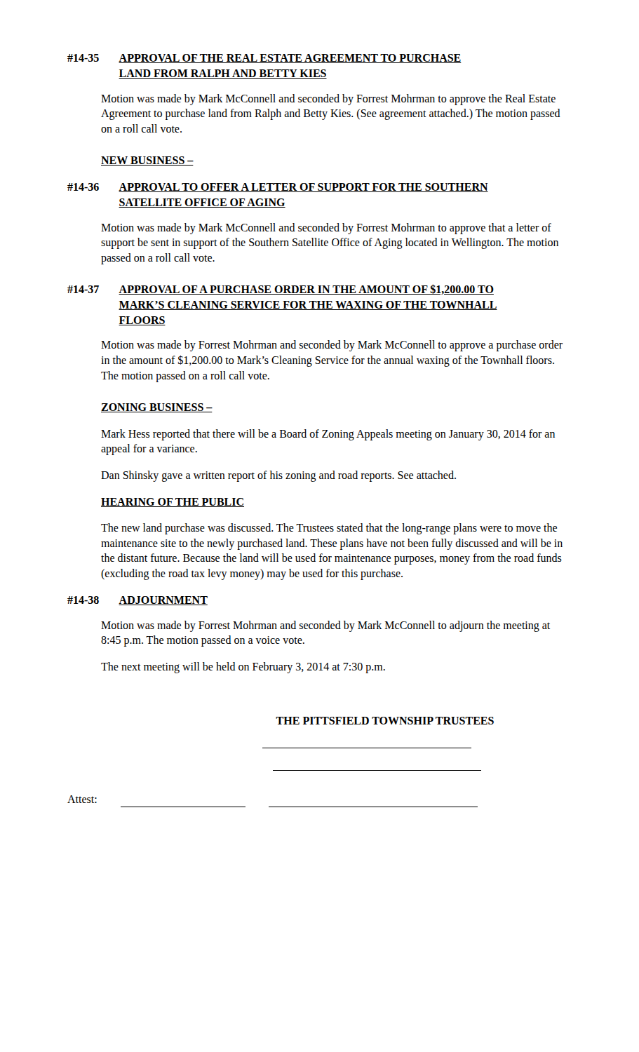#14-35 APPROVAL OF THE REAL ESTATE AGREEMENT TO PURCHASE
LAND FROM RALPH AND BETTY KIES
Motion was made by Mark McConnell and seconded by Forrest Mohrman to approve the Real Estate Agreement to purchase land from Ralph and Betty Kies. (See agreement attached.) The motion passed on a roll call vote.
NEW BUSINESS –
#14-36 APPROVAL TO OFFER A LETTER OF SUPPORT FOR THE SOUTHERN
SATELLITE OFFICE OF AGING
Motion was made by Mark McConnell and seconded by Forrest Mohrman to approve that a letter of support be sent in support of the Southern Satellite Office of Aging located in Wellington. The motion passed on a roll call vote.
#14-37 APPROVAL OF A PURCHASE ORDER IN THE AMOUNT OF $1,200.00 TO
MARK’S CLEANING SERVICE FOR THE WAXING OF THE TOWNHALL
FLOORS
Motion was made by Forrest Mohrman and seconded by Mark McConnell to approve a purchase order in the amount of $1,200.00 to Mark’s Cleaning Service for the annual waxing of the Townhall floors. The motion passed on a roll call vote.
ZONING BUSINESS –
Mark Hess reported that there will be a Board of Zoning Appeals meeting on January 30, 2014 for an appeal for a variance.
Dan Shinsky gave a written report of his zoning and road reports. See attached.
HEARING OF THE PUBLIC
The new land purchase was discussed. The Trustees stated that the long-range plans were to move the maintenance site to the newly purchased land. These plans have not been fully discussed and will be in the distant future. Because the land will be used for maintenance purposes, money from the road funds (excluding the road tax levy money) may be used for this purchase.
#14-38 ADJOURNMENT
Motion was made by Forrest Mohrman and seconded by Mark McConnell to adjourn the meeting at 8:45 p.m. The motion passed on a voice vote.
The next meeting will be held on February 3, 2014 at 7:30 p.m.
THE PITTSFIELD TOWNSHIP TRUSTEES
Attest: